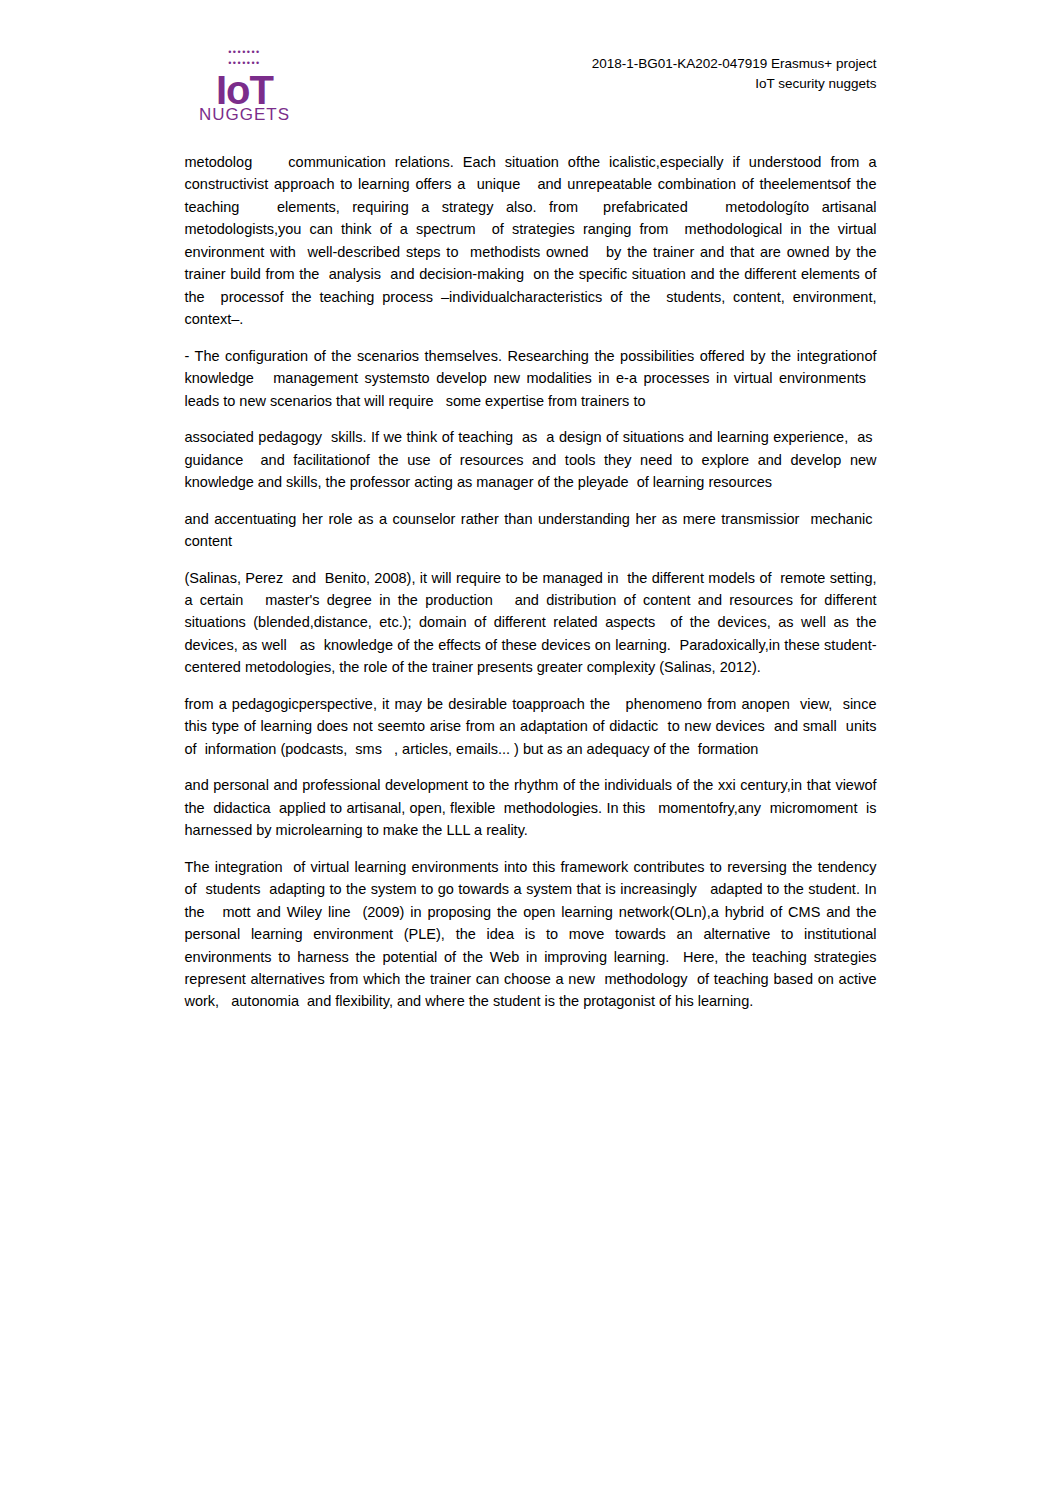••••••• ••••••• IoT NUGGETS
2018-1-BG01-KA202-047919 Erasmus+ project
IoT security nuggets
metodolog communication relations. Each situation ofthe icalistic,especially if understood from a constructivist approach to learning offers a unique and unrepeatable combination of theelementsof the teaching elements, requiring a strategy also. from prefabricated metodologíto artisanal metodologists,you can think of a spectrum of strategies ranging from methodological in the virtual environment with well-described steps to methodists owned by the trainer and that are owned by the trainer build from the analysis and decision-making on the specific situation and the different elements of the processof the teaching process –individualcharacteristics of the students, content, environment, context–.
- The configuration of the scenarios themselves. Researching the possibilities offered by the integrationof knowledge management systemsto develop new modalities in e-a processes in virtual environments leads to new scenarios that will require some expertise from trainers to
associated pedagogy skills. If we think of teaching as a design of situations and learning experience, as guidance and facilitationof the use of resources and tools they need to explore and develop new knowledge and skills, the professor acting as manager of the pleyade of learning resources
and accentuating her role as a counselor rather than understanding her as mere transmissior mechanic content
(Salinas, Perez and Benito, 2008), it will require to be managed in the different models of remote setting, a certain master's degree in the production and distribution of content and resources for different situations (blended,distance, etc.); domain of different related aspects of the devices, as well as the devices, as well as knowledge of the effects of these devices on learning. Paradoxically,in these student-centered metodologies, the role of the trainer presents greater complexity (Salinas, 2012).
from a pedagogicperspective, it may be desirable toapproach the phenomeno from anopen view, since this type of learning does not seemto arise from an adaptation of didactic to new devices and small units of information (podcasts, sms , articles, emails... ) but as an adequacy of the formation
and personal and professional development to the rhythm of the individuals of the xxi century,in that viewof the didactica applied to artisanal, open, flexible methodologies. In this momentofry,any micromoment is harnessed by microlearning to make the LLL a reality.
The integration of virtual learning environments into this framework contributes to reversing the tendency of students adapting to the system to go towards a system that is increasingly adapted to the student. In the mott and Wiley line (2009) in proposing the open learning network(OLn),a hybrid of CMS and the personal learning environment (PLE), the idea is to move towards an alternative to institutional environments to harness the potential of the Web in improving learning. Here, the teaching strategies represent alternatives from which the trainer can choose a new methodology of teaching based on active work, autonomia and flexibility, and where the student is the protagonist of his learning.